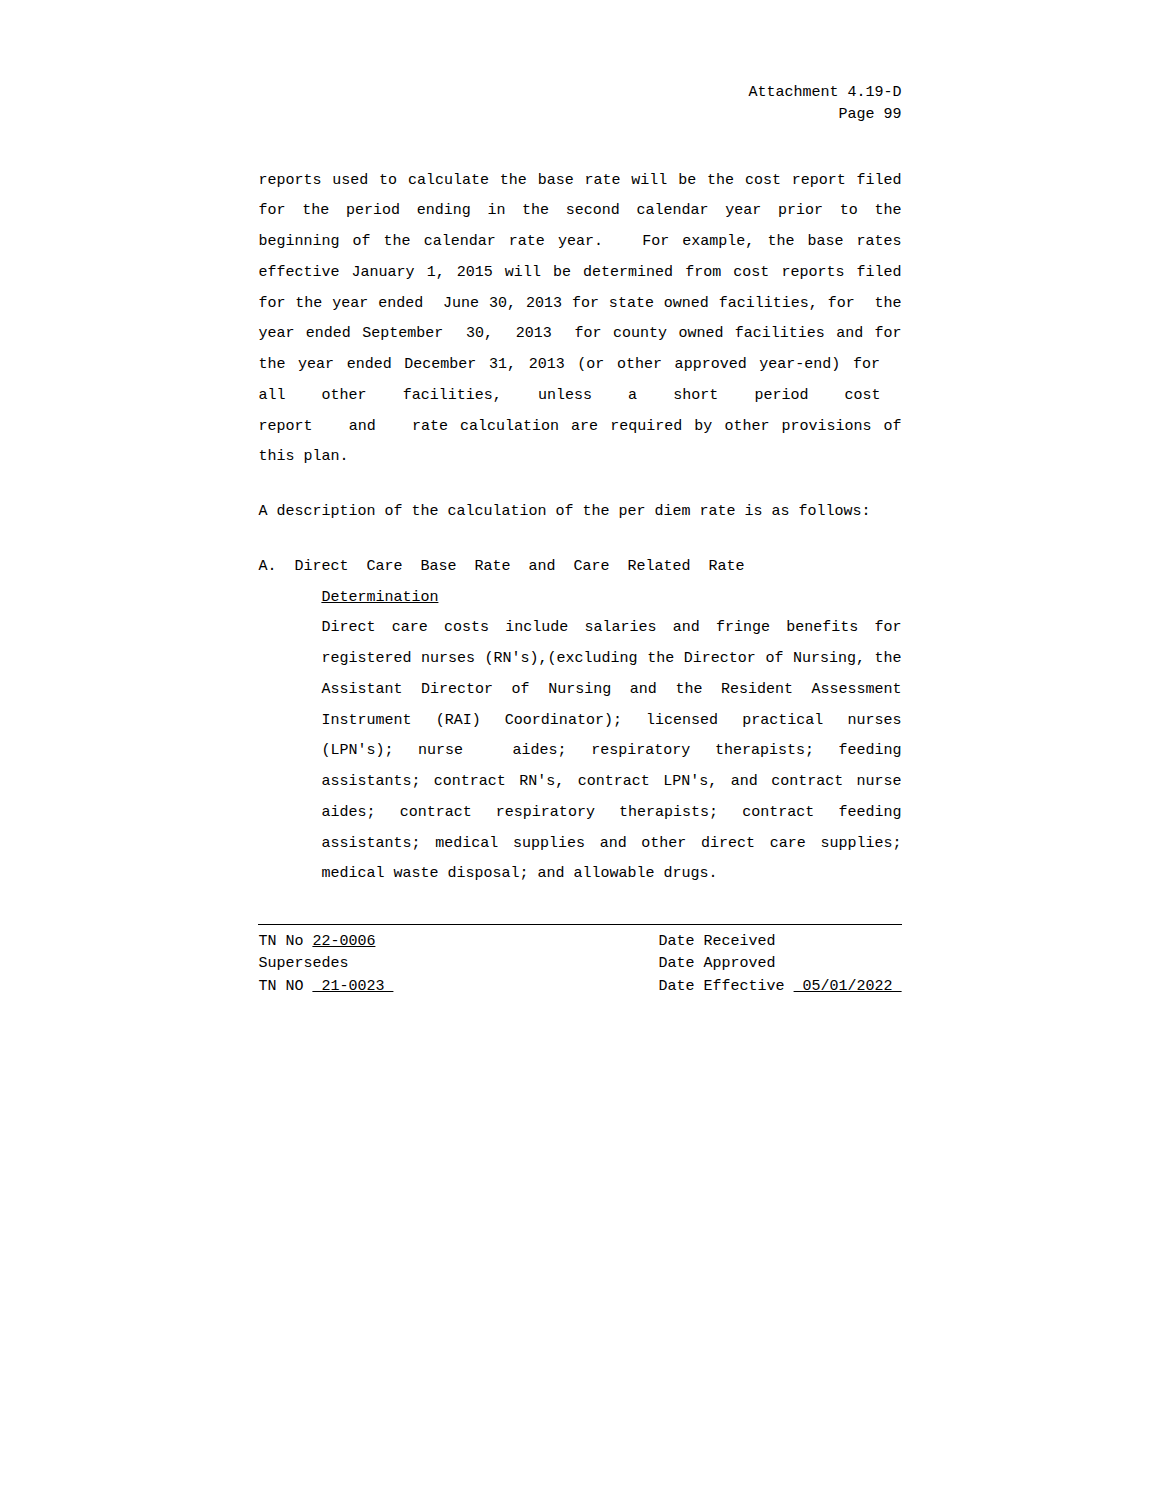Attachment 4.19-D
Page 99
reports used to calculate the base rate will be the cost report filed for the period ending in the second calendar year prior to the beginning of the calendar rate year. For example, the base rates effective January 1, 2015 will be determined from cost reports filed for the year ended June 30, 2013 for state owned facilities, for the year ended September 30, 2013 for county owned facilities and for the year ended December 31, 2013 (or other approved year-end) for all other facilities, unless a short period cost report and rate calculation are required by other provisions of this plan.
A description of the calculation of the per diem rate is as follows:
A. Direct Care Base Rate and Care Related Rate
Determination
Direct care costs include salaries and fringe benefits for registered nurses (RN's),(excluding the Director of Nursing, the Assistant Director of Nursing and the Resident Assessment Instrument (RAI) Coordinator); licensed practical nurses (LPN's); nurse aides; respiratory therapists; feeding assistants; contract RN's, contract LPN's, and contract nurse aides; contract respiratory therapists; contract feeding assistants; medical supplies and other direct care supplies; medical waste disposal; and allowable drugs.
TN No 22-0006 Supersedes TN NO 21-0023
Date Received Date Approved Date Effective 05/01/2022